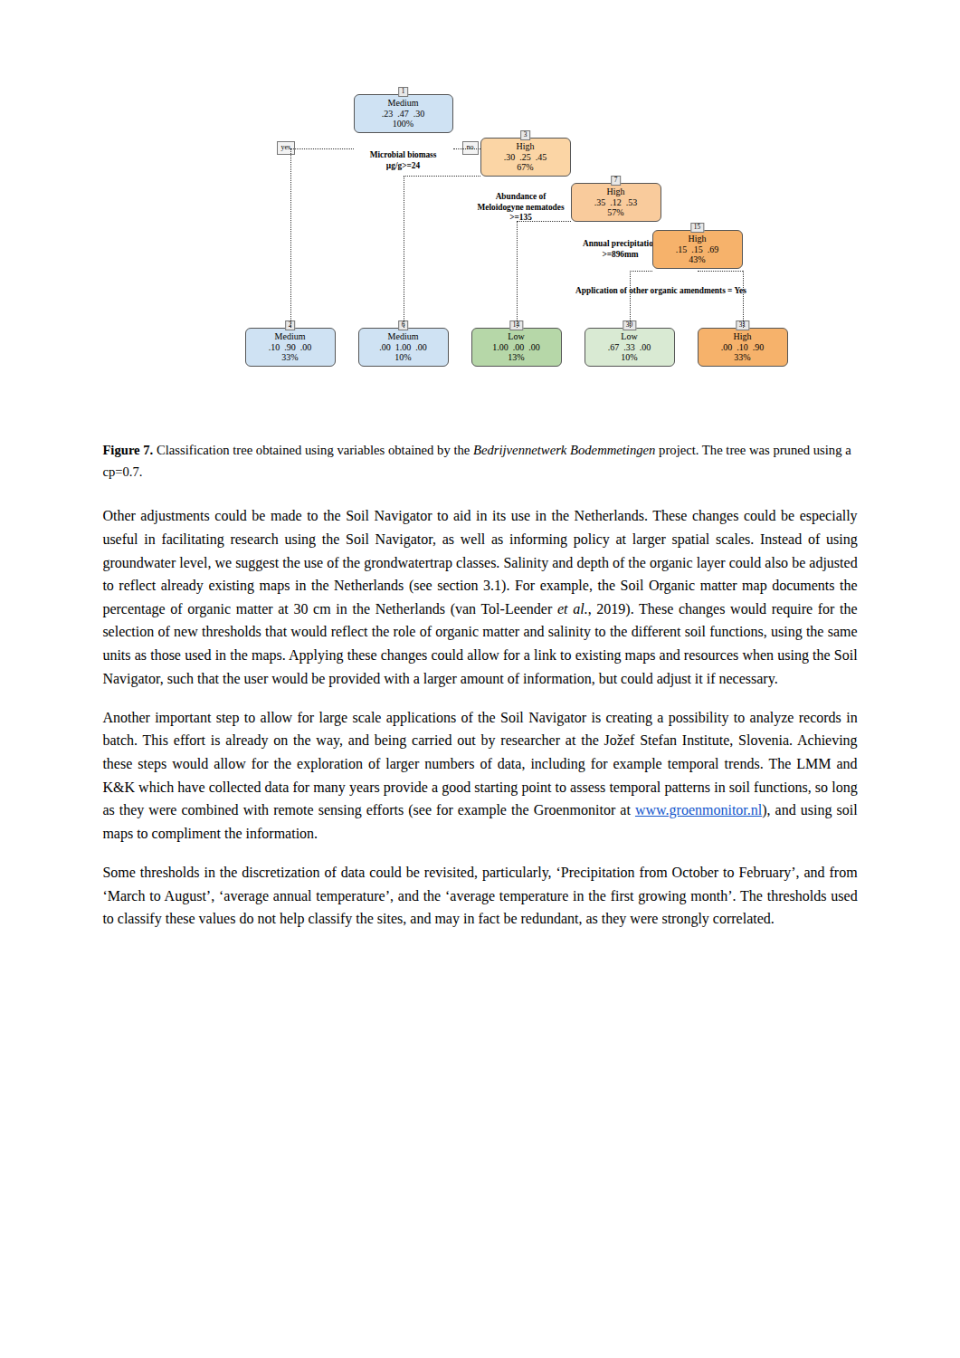1 Medium
.23 .47 .30
100%
Microbial biomass
µg/g>=24
yes
no
3 High
.30 .25 .45
67%
Abundance of
Meloidogyne nematodes
>=135
7 High
.35 .12 .53
57%
Annual precipitation
>=896mm
15 High
.15 .15 .69
43%
Application of other organic amendments = Yes
2 Medium
.10 .90 .00
33%
6 Medium
.00 1.00 .00
10%
14 Low
1.00 .00 .00
13%
30 Low
.67 .33 .00
10%
31 High
.00 .10 .90
33%
Figure 7. Classification tree obtained using variables obtained by the Bedrijvennetwerk Bodemmetingen project. The tree was pruned using a cp=0.7.
Other adjustments could be made to the Soil Navigator to aid in its use in the Netherlands. These changes could be especially useful in facilitating research using the Soil Navigator, as well as informing policy at larger spatial scales. Instead of using groundwater level, we suggest the use of the grondwatertrap classes. Salinity and depth of the organic layer could also be adjusted to reflect already existing maps in the Netherlands (see section 3.1). For example, the Soil Organic matter map documents the percentage of organic matter at 30 cm in the Netherlands (van Tol-Leender et al., 2019). These changes would require for the selection of new thresholds that would reflect the role of organic matter and salinity to the different soil functions, using the same units as those used in the maps. Applying these changes could allow for a link to existing maps and resources when using the Soil Navigator, such that the user would be provided with a larger amount of information, but could adjust it if necessary.
Another important step to allow for large scale applications of the Soil Navigator is creating a possibility to analyze records in batch. This effort is already on the way, and being carried out by researcher at the Jožef Stefan Institute, Slovenia. Achieving these steps would allow for the exploration of larger numbers of data, including for example temporal trends. The LMM and K&K which have collected data for many years provide a good starting point to assess temporal patterns in soil functions, so long as they were combined with remote sensing efforts (see for example the Groenmonitor at www.groenmonitor.nl), and using soil maps to compliment the information.
Some thresholds in the discretization of data could be revisited, particularly, ‘Precipitation from October to February’, and from ‘March to August’, ‘average annual temperature’, and the ‘average temperature in the first growing month’. The thresholds used to classify these values do not help classify the sites, and may in fact be redundant, as they were strongly correlated.